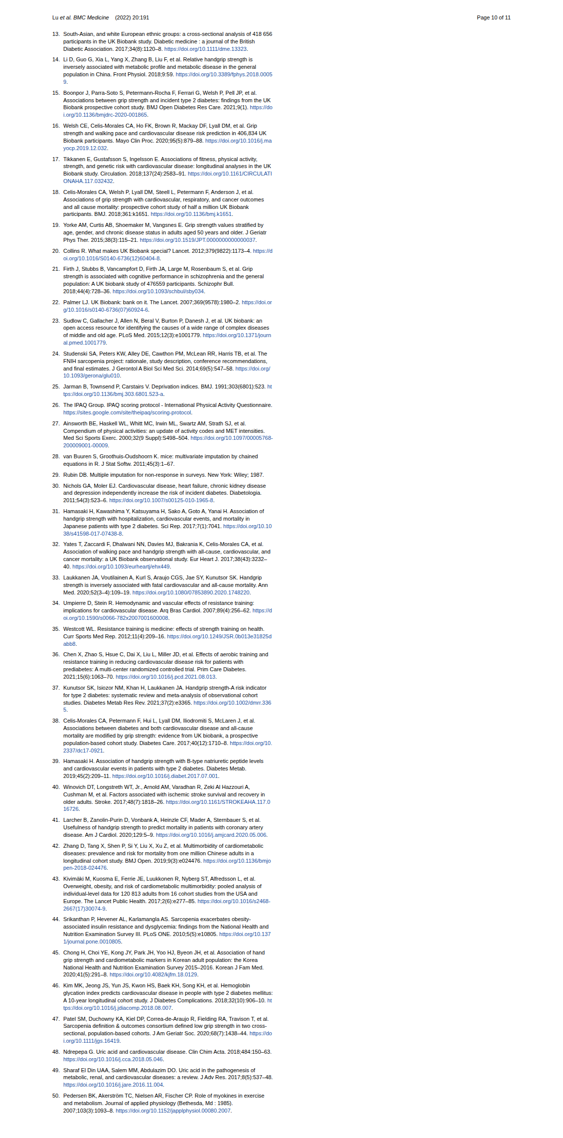Lu et al. BMC Medicine (2022) 20:191
Page 10 of 11
South-Asian, and white European ethnic groups: a cross-sectional analysis of 418 656 participants in the UK Biobank study. Diabetic medicine : a journal of the British Diabetic Association. 2017;34(8):1120–8. https://doi.org/10.1111/dme.13323.
Li D, Guo G, Xia L, Yang X, Zhang B, Liu F, et al. Relative handgrip strength is inversely associated with metabolic profile and metabolic disease in the general population in China. Front Physiol. 2018;9:59. https://doi.org/10.3389/fphys.2018.00059.
Boonpor J, Parra-Soto S, Petermann-Rocha F, Ferrari G, Welsh P, Pell JP, et al. Associations between grip strength and incident type 2 diabetes: findings from the UK Biobank prospective cohort study. BMJ Open Diabetes Res Care. 2021;9(1). https://doi.org/10.1136/bmjdrc-2020-001865.
Welsh CE, Celis-Morales CA, Ho FK, Brown R, Mackay DF, Lyall DM, et al. Grip strength and walking pace and cardiovascular disease risk prediction in 406,834 UK Biobank participants. Mayo Clin Proc. 2020;95(5):879–88. https://doi.org/10.1016/j.mayocp.2019.12.032.
Tikkanen E, Gustafsson S, Ingelsson E. Associations of fitness, physical activity, strength, and genetic risk with cardiovascular disease: longitudinal analyses in the UK Biobank study. Circulation. 2018;137(24):2583–91. https://doi.org/10.1161/CIRCULATIONAHA.117.032432.
Celis-Morales CA, Welsh P, Lyall DM, Steell L, Petermann F, Anderson J, et al. Associations of grip strength with cardiovascular, respiratory, and cancer outcomes and all cause mortality: prospective cohort study of half a million UK Biobank participants. BMJ. 2018;361:k1651. https://doi.org/10.1136/bmj.k1651.
Yorke AM, Curtis AB, Shoemaker M, Vangsnes E. Grip strength values stratified by age, gender, and chronic disease status in adults aged 50 years and older. J Geriatr Phys Ther. 2015;38(3):115–21. https://doi.org/10.1519/JPT.0000000000000037.
Collins R. What makes UK Biobank special? Lancet. 2012;379(9822):1173–4. https://doi.org/10.1016/S0140-6736(12)60404-8.
Firth J, Stubbs B, Vancampfort D, Firth JA, Large M, Rosenbaum S, et al. Grip strength is associated with cognitive performance in schizophrenia and the general population: A UK biobank study of 476559 participants. Schizophr Bull. 2018;44(4):728–36. https://doi.org/10.1093/schbul/sby034.
Palmer LJ. UK Biobank: bank on it. The Lancet. 2007;369(9578):1980–2. https://doi.org/10.1016/s0140-6736(07)60924-6.
Sudlow C, Gallacher J, Allen N, Beral V, Burton P, Danesh J, et al. UK biobank: an open access resource for identifying the causes of a wide range of complex diseases of middle and old age. PLoS Med. 2015;12(3):e1001779. https://doi.org/10.1371/journal.pmed.1001779.
Studenski SA, Peters KW, Alley DE, Cawthon PM, McLean RR, Harris TB, et al. The FNIH sarcopenia project: rationale, study description, conference recommendations, and final estimates. J Gerontol A Biol Sci Med Sci. 2014;69(5):547–58. https://doi.org/10.1093/gerona/glu010.
Jarman B, Townsend P, Carstairs V. Deprivation indices. BMJ. 1991;303(6801):523. https://doi.org/10.1136/bmj.303.6801.523-a.
The IPAQ Group. IPAQ scoring protocol - International Physical Activity Questionnaire. https://sites.google.com/site/theipaq/scoring-protocol.
Ainsworth BE, Haskell WL, Whitt MC, Irwin ML, Swartz AM, Strath SJ, et al. Compendium of physical activities: an update of activity codes and MET intensities. Med Sci Sports Exerc. 2000;32(9 Suppl):S498–504. https://doi.org/10.1097/00005768-200009001-00009.
van Buuren S, Groothuis-Oudshoorn K. mice: multivariate imputation by chained equations in R. J Stat Softw. 2011;45(3):1–67.
Rubin DB. Multiple imputation for non-response in surveys. New York: Wiley; 1987.
Nichols GA, Moler EJ. Cardiovascular disease, heart failure, chronic kidney disease and depression independently increase the risk of incident diabetes. Diabetologia. 2011;54(3):523–6. https://doi.org/10.1007/s00125-010-1965-8.
Hamasaki H, Kawashima Y, Katsuyama H, Sako A, Goto A, Yanai H. Association of handgrip strength with hospitalization, cardiovascular events, and mortality in Japanese patients with type 2 diabetes. Sci Rep. 2017;7(1):7041. https://doi.org/10.1038/s41598-017-07438-8.
Yates T, Zaccardi F, Dhalwani NN, Davies MJ, Bakrania K, Celis-Morales CA, et al. Association of walking pace and handgrip strength with all-cause, cardiovascular, and cancer mortality: a UK Biobank observational study. Eur Heart J. 2017;38(43):3232–40. https://doi.org/10.1093/eurheartj/ehx449.
Laukkanen JA, Voutilainen A, Kurl S, Araujo CGS, Jae SY, Kunutsor SK. Handgrip strength is inversely associated with fatal cardiovascular and all-cause mortality. Ann Med. 2020;52(3–4):109–19. https://doi.org/10.1080/07853890.2020.1748220.
Umpierre D, Stein R. Hemodynamic and vascular effects of resistance training: implications for cardiovascular disease. Arq Bras Cardiol. 2007;89(4):256–62. https://doi.org/10.1590/s0066-782x2007001600008.
Westcott WL. Resistance training is medicine: effects of strength training on health. Curr Sports Med Rep. 2012;11(4):209–16. https://doi.org/10.1249/JSR.0b013e31825dabb8.
Chen X, Zhao S, Hsue C, Dai X, Liu L, Miller JD, et al. Effects of aerobic training and resistance training in reducing cardiovascular disease risk for patients with prediabetes: A multi-center randomized controlled trial. Prim Care Diabetes. 2021;15(6):1063–70. https://doi.org/10.1016/j.pcd.2021.08.013.
Kunutsor SK, Isiozor NM, Khan H, Laukkanen JA. Handgrip strength-A risk indicator for type 2 diabetes: systematic review and meta-analysis of observational cohort studies. Diabetes Metab Res Rev. 2021;37(2):e3365. https://doi.org/10.1002/dmrr.3365.
Celis-Morales CA, Petermann F, Hui L, Lyall DM, Iliodromiti S, McLaren J, et al. Associations between diabetes and both cardiovascular disease and all-cause mortality are modified by grip strength: evidence from UK biobank, a prospective population-based cohort study. Diabetes Care. 2017;40(12):1710–8. https://doi.org/10.2337/dc17-0921.
Hamasaki H. Association of handgrip strength with B-type natriuretic peptide levels and cardiovascular events in patients with type 2 diabetes. Diabetes Metab. 2019;45(2):209–11. https://doi.org/10.1016/j.diabet.2017.07.001.
Winovich DT, Longstreth WT, Jr., Arnold AM, Varadhan R, Zeki Al Hazzouri A, Cushman M, et al. Factors associated with ischemic stroke survival and recovery in older adults. Stroke. 2017;48(7):1818–26. https://doi.org/10.1161/STROKEAHA.117.016726.
Larcher B, Zanolin-Purin D, Vonbank A, Heinzle CF, Mader A, Sternbauer S, et al. Usefulness of handgrip strength to predict mortality in patients with coronary artery disease. Am J Cardiol. 2020;129:5–9. https://doi.org/10.1016/j.amjcard.2020.05.006.
Zhang D, Tang X, Shen P, Si Y, Liu X, Xu Z, et al. Multimorbidity of cardiometabolic diseases: prevalence and risk for mortality from one million Chinese adults in a longitudinal cohort study. BMJ Open. 2019;9(3):e024476. https://doi.org/10.1136/bmjopen-2018-024476.
Kivimäki M, Kuosma E, Ferrie JE, Luukkonen R, Nyberg ST, Alfredsson L, et al. Overweight, obesity, and risk of cardiometabolic multimorbidity: pooled analysis of individual-level data for 120 813 adults from 16 cohort studies from the USA and Europe. The Lancet Public Health. 2017;2(6):e277–85. https://doi.org/10.1016/s2468-2667(17)30074-9.
Srikanthan P, Hevener AL, Karlamangla AS. Sarcopenia exacerbates obesity-associated insulin resistance and dysglycemia: findings from the National Health and Nutrition Examination Survey III. PLoS ONE. 2010;5(5):e10805. https://doi.org/10.1371/journal.pone.0010805.
Chong H, Choi YE, Kong JY, Park JH, Yoo HJ, Byeon JH, et al. Association of hand grip strength and cardiometabolic markers in Korean adult population: the Korea National Health and Nutrition Examination Survey 2015–2016. Korean J Fam Med. 2020;41(5):291–8. https://doi.org/10.4082/kjfm.18.0129.
Kim MK, Jeong JS, Yun JS, Kwon HS, Baek KH, Song KH, et al. Hemoglobin glycation index predicts cardiovascular disease in people with type 2 diabetes mellitus: A 10-year longitudinal cohort study. J Diabetes Complications. 2018;32(10):906–10. https://doi.org/10.1016/j.jdiacomp.2018.08.007.
Patel SM, Duchowny KA, Kiel DP, Correa-de-Araujo R, Fielding RA, Travison T, et al. Sarcopenia definition & outcomes consortium defined low grip strength in two cross-sectional, population-based cohorts. J Am Geriatr Soc. 2020;68(7):1438–44. https://doi.org/10.1111/jgs.16419.
Ndrepepa G. Uric acid and cardiovascular disease. Clin Chim Acta. 2018;484:150–63. https://doi.org/10.1016/j.cca.2018.05.046.
Sharaf El Din UAA, Salem MM, Abdulazim DO. Uric acid in the pathogenesis of metabolic, renal, and cardiovascular diseases: a review. J Adv Res. 2017;8(5):537–48. https://doi.org/10.1016/j.jare.2016.11.004.
Pedersen BK, Akerström TC, Nielsen AR, Fischer CP. Role of myokines in exercise and metabolism. Journal of applied physiology (Bethesda, Md : 1985). 2007;103(3):1093–8. https://doi.org/10.1152/japplphysiol.00080.2007.